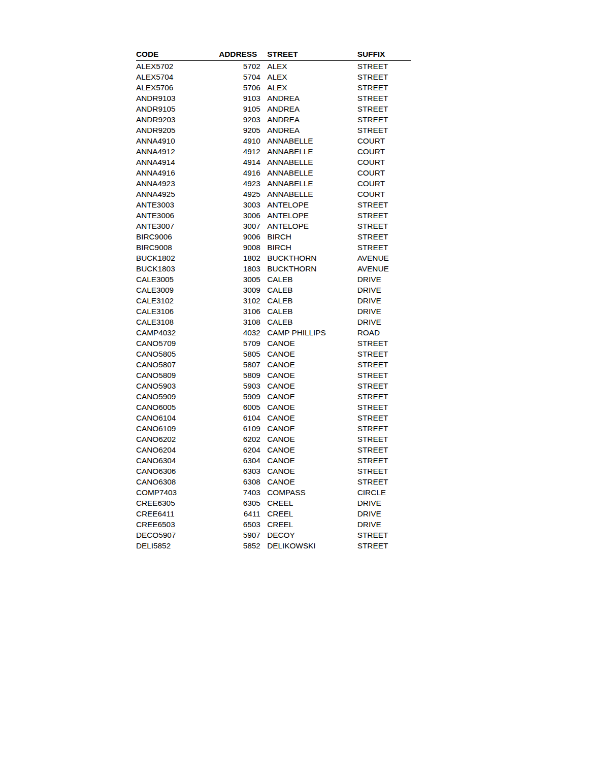| CODE | ADDRESS | STREET | SUFFIX |
| --- | --- | --- | --- |
| ALEX5702 | 5702 | ALEX | STREET |
| ALEX5704 | 5704 | ALEX | STREET |
| ALEX5706 | 5706 | ALEX | STREET |
| ANDR9103 | 9103 | ANDREA | STREET |
| ANDR9105 | 9105 | ANDREA | STREET |
| ANDR9203 | 9203 | ANDREA | STREET |
| ANDR9205 | 9205 | ANDREA | STREET |
| ANNA4910 | 4910 | ANNABELLE | COURT |
| ANNA4912 | 4912 | ANNABELLE | COURT |
| ANNA4914 | 4914 | ANNABELLE | COURT |
| ANNA4916 | 4916 | ANNABELLE | COURT |
| ANNA4923 | 4923 | ANNABELLE | COURT |
| ANNA4925 | 4925 | ANNABELLE | COURT |
| ANTE3003 | 3003 | ANTELOPE | STREET |
| ANTE3006 | 3006 | ANTELOPE | STREET |
| ANTE3007 | 3007 | ANTELOPE | STREET |
| BIRC9006 | 9006 | BIRCH | STREET |
| BIRC9008 | 9008 | BIRCH | STREET |
| BUCK1802 | 1802 | BUCKTHORN | AVENUE |
| BUCK1803 | 1803 | BUCKTHORN | AVENUE |
| CALE3005 | 3005 | CALEB | DRIVE |
| CALE3009 | 3009 | CALEB | DRIVE |
| CALE3102 | 3102 | CALEB | DRIVE |
| CALE3106 | 3106 | CALEB | DRIVE |
| CALE3108 | 3108 | CALEB | DRIVE |
| CAMP4032 | 4032 | CAMP PHILLIPS | ROAD |
| CANO5709 | 5709 | CANOE | STREET |
| CANO5805 | 5805 | CANOE | STREET |
| CANO5807 | 5807 | CANOE | STREET |
| CANO5809 | 5809 | CANOE | STREET |
| CANO5903 | 5903 | CANOE | STREET |
| CANO5909 | 5909 | CANOE | STREET |
| CANO6005 | 6005 | CANOE | STREET |
| CANO6104 | 6104 | CANOE | STREET |
| CANO6109 | 6109 | CANOE | STREET |
| CANO6202 | 6202 | CANOE | STREET |
| CANO6204 | 6204 | CANOE | STREET |
| CANO6304 | 6304 | CANOE | STREET |
| CANO6306 | 6303 | CANOE | STREET |
| CANO6308 | 6308 | CANOE | STREET |
| COMP7403 | 7403 | COMPASS | CIRCLE |
| CREE6305 | 6305 | CREEL | DRIVE |
| CREE6411 | 6411 | CREEL | DRIVE |
| CREE6503 | 6503 | CREEL | DRIVE |
| DECO5907 | 5907 | DECOY | STREET |
| DELI5852 | 5852 | DELIKOWSKI | STREET |